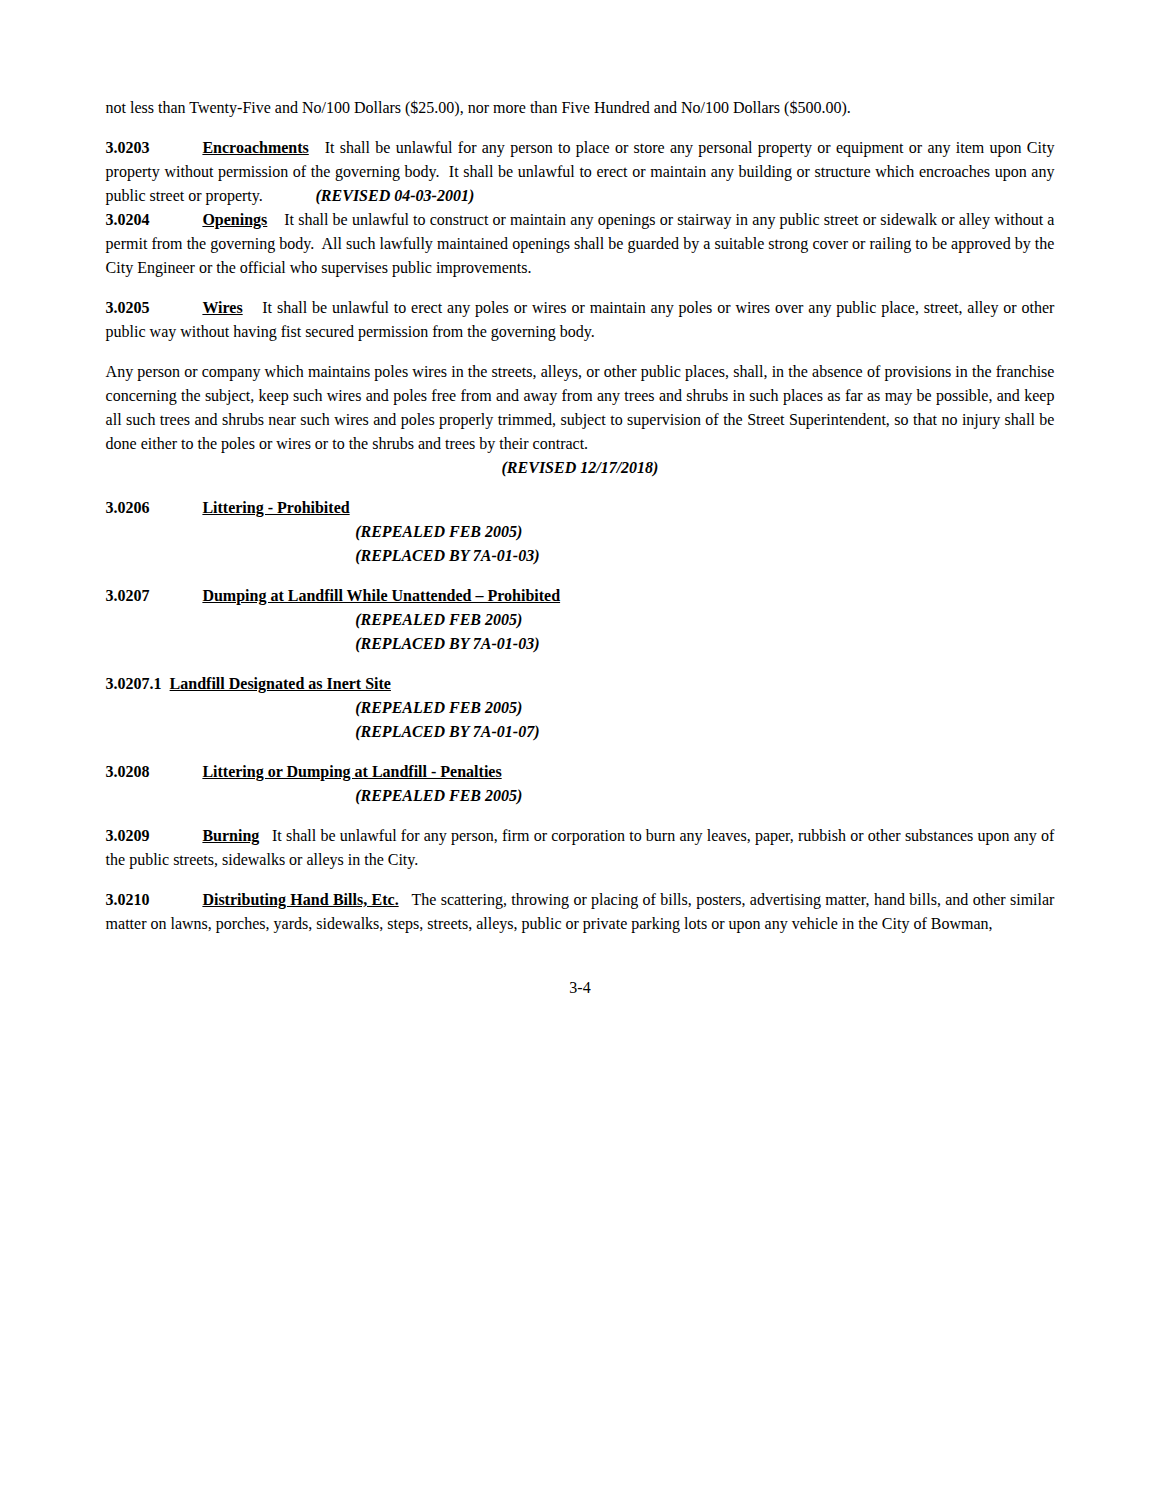not less than Twenty-Five and No/100 Dollars ($25.00), nor more than Five Hundred and No/100 Dollars ($500.00).
3.0203 Encroachments It shall be unlawful for any person to place or store any personal property or equipment or any item upon City property without permission of the governing body. It shall be unlawful to erect or maintain any building or structure which encroaches upon any public street or property. (REVISED 04-03-2001)
3.0204 Openings It shall be unlawful to construct or maintain any openings or stairway in any public street or sidewalk or alley without a permit from the governing body. All such lawfully maintained openings shall be guarded by a suitable strong cover or railing to be approved by the City Engineer or the official who supervises public improvements.
3.0205 Wires It shall be unlawful to erect any poles or wires or maintain any poles or wires over any public place, street, alley or other public way without having fist secured permission from the governing body.
Any person or company which maintains poles wires in the streets, alleys, or other public places, shall, in the absence of provisions in the franchise concerning the subject, keep such wires and poles free from and away from any trees and shrubs in such places as far as may be possible, and keep all such trees and shrubs near such wires and poles properly trimmed, subject to supervision of the Street Superintendent, so that no injury shall be done either to the poles or wires or to the shrubs and trees by their contract.
(REVISED 12/17/2018)
3.0206 Littering - Prohibited
(REPEALED FEB 2005)
(REPLACED BY 7A-01-03)
3.0207 Dumping at Landfill While Unattended – Prohibited
(REPEALED FEB 2005)
(REPLACED BY 7A-01-03)
3.0207.1 Landfill Designated as Inert Site
(REPEALED FEB 2005)
(REPLACED BY 7A-01-07)
3.0208 Littering or Dumping at Landfill - Penalties
(REPEALED FEB 2005)
3.0209 Burning It shall be unlawful for any person, firm or corporation to burn any leaves, paper, rubbish or other substances upon any of the public streets, sidewalks or alleys in the City.
3.0210 Distributing Hand Bills, Etc. The scattering, throwing or placing of bills, posters, advertising matter, hand bills, and other similar matter on lawns, porches, yards, sidewalks, steps, streets, alleys, public or private parking lots or upon any vehicle in the City of Bowman,
3-4